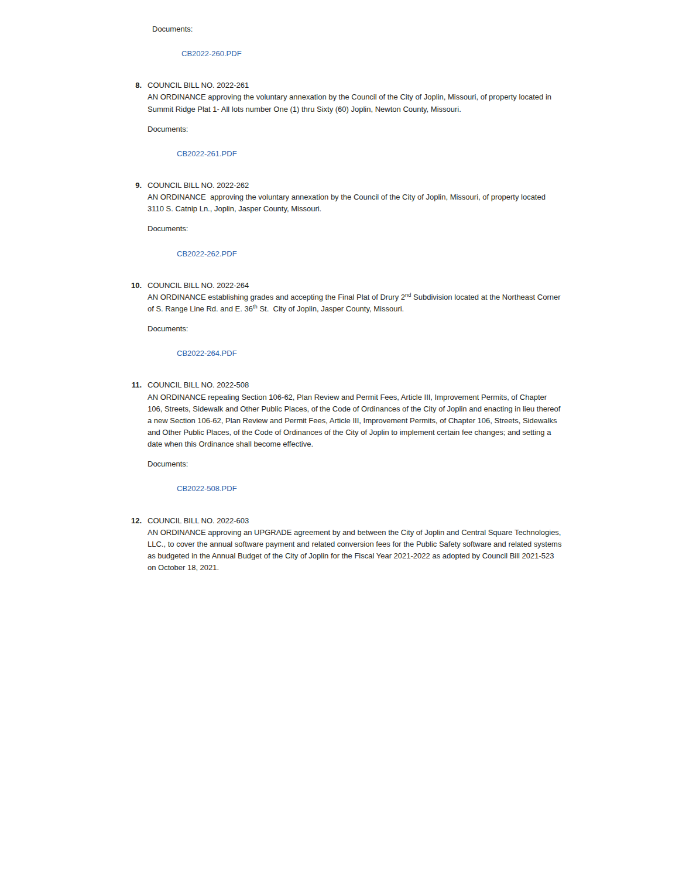Documents:
CB2022-260.PDF
8.
COUNCIL BILL NO. 2022-261
AN ORDINANCE approving the voluntary annexation by the Council of the City of Joplin, Missouri, of property located in Summit Ridge Plat 1- All lots number One (1) thru Sixty (60) Joplin, Newton County, Missouri.
Documents:
CB2022-261.PDF
9.
COUNCIL BILL NO. 2022-262
AN ORDINANCE approving the voluntary annexation by the Council of the City of Joplin, Missouri, of property located 3110 S. Catnip Ln., Joplin, Jasper County, Missouri.
Documents:
CB2022-262.PDF
10.
COUNCIL BILL NO. 2022-264
AN ORDINANCE establishing grades and accepting the Final Plat of Drury 2nd Subdivision located at the Northeast Corner of S. Range Line Rd. and E. 36th St. City of Joplin, Jasper County, Missouri.
Documents:
CB2022-264.PDF
11.
COUNCIL BILL NO. 2022-508
AN ORDINANCE repealing Section 106-62, Plan Review and Permit Fees, Article III, Improvement Permits, of Chapter 106, Streets, Sidewalk and Other Public Places, of the Code of Ordinances of the City of Joplin and enacting in lieu thereof a new Section 106-62, Plan Review and Permit Fees, Article III, Improvement Permits, of Chapter 106, Streets, Sidewalks and Other Public Places, of the Code of Ordinances of the City of Joplin to implement certain fee changes; and setting a date when this Ordinance shall become effective.
Documents:
CB2022-508.PDF
12.
COUNCIL BILL NO. 2022-603
AN ORDINANCE approving an UPGRADE agreement by and between the City of Joplin and Central Square Technologies, LLC., to cover the annual software payment and related conversion fees for the Public Safety software and related systems as budgeted in the Annual Budget of the City of Joplin for the Fiscal Year 2021-2022 as adopted by Council Bill 2021-523 on October 18, 2021.